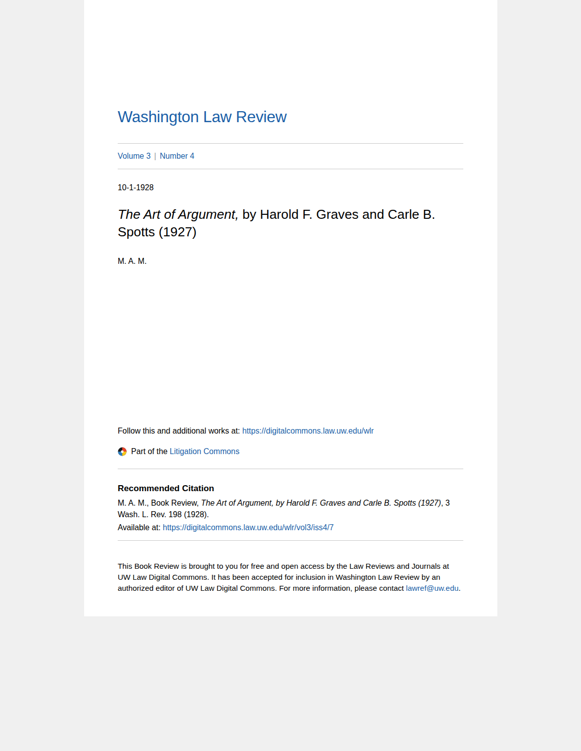Washington Law Review
Volume 3|Number 4
10-1-1928
The Art of Argument, by Harold F. Graves and Carle B. Spotts (1927)
M. A. M.
Follow this and additional works at: https://digitalcommons.law.uw.edu/wlr
Part of the Litigation Commons
Recommended Citation
M. A. M., Book Review, The Art of Argument, by Harold F. Graves and Carle B. Spotts (1927), 3 Wash. L. Rev. 198 (1928).
Available at: https://digitalcommons.law.uw.edu/wlr/vol3/iss4/7
This Book Review is brought to you for free and open access by the Law Reviews and Journals at UW Law Digital Commons. It has been accepted for inclusion in Washington Law Review by an authorized editor of UW Law Digital Commons. For more information, please contact lawref@uw.edu.